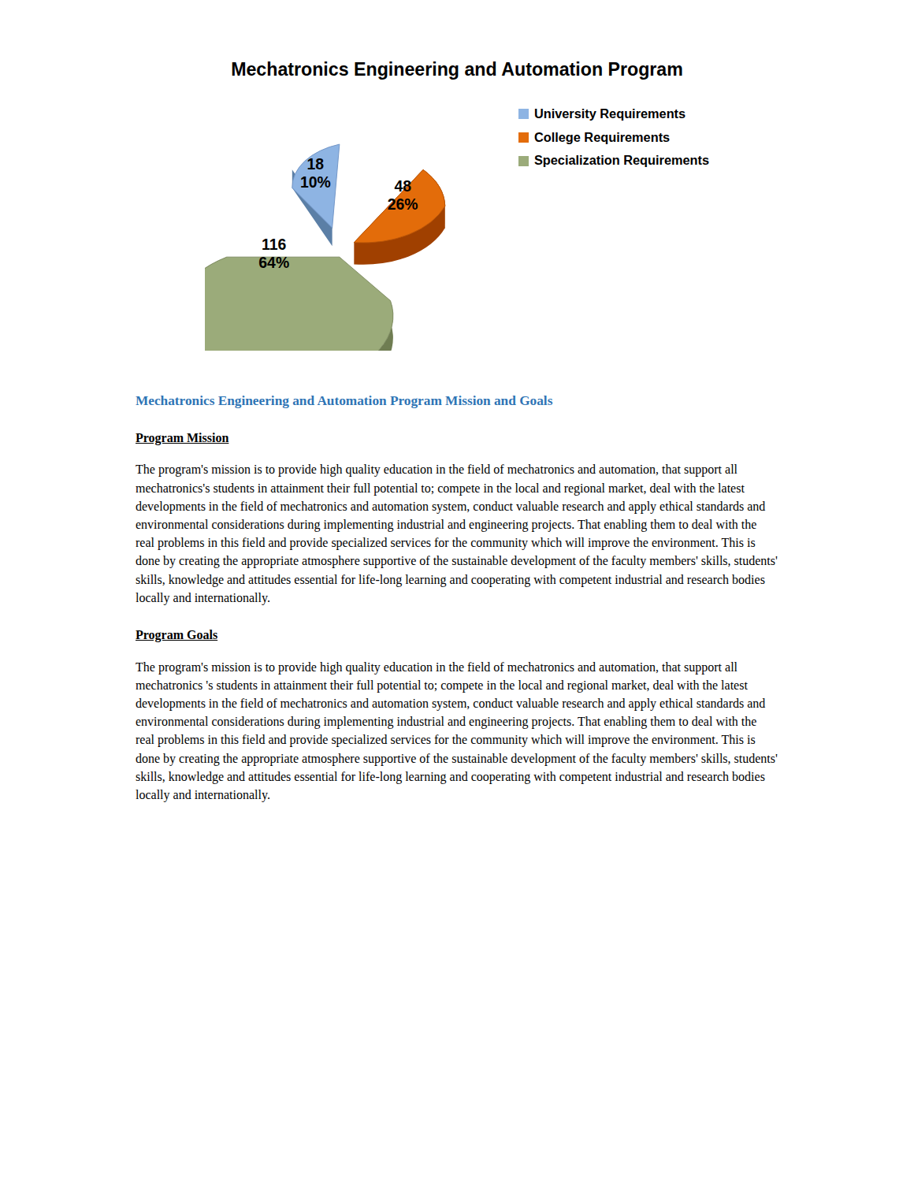Mechatronics Engineering and Automation Program
116 64% 48 26% 18 10%
University Requirements
College Requirements
Specialization Requirements
Mechatronics Engineering and Automation Program Mission and Goals
Program Mission
The program's mission is to provide high quality education in the field of mechatronics and automation, that support all mechatronics's students in attainment their full potential to; compete in the local and regional market, deal with the latest developments in the field of mechatronics and automation system, conduct valuable research and apply ethical standards and environmental considerations during implementing industrial and engineering projects. That enabling them to deal with the real problems in this field and provide specialized services for the community which will improve the environment. This is done by creating the appropriate atmosphere supportive of the sustainable development of the faculty members' skills, students' skills, knowledge and attitudes essential for life-long learning and cooperating with competent industrial and research bodies locally and internationally.
Program Goals
The program's mission is to provide high quality education in the field of mechatronics and automation, that support all mechatronics 's students in attainment their full potential to; compete in the local and regional market, deal with the latest developments in the field of mechatronics and automation system, conduct valuable research and apply ethical standards and environmental considerations during implementing industrial and engineering projects. That enabling them to deal with the real problems in this field and provide specialized services for the community which will improve the environment. This is done by creating the appropriate atmosphere supportive of the sustainable development of the faculty members' skills, students' skills, knowledge and attitudes essential for life-long learning and cooperating with competent industrial and research bodies locally and internationally.